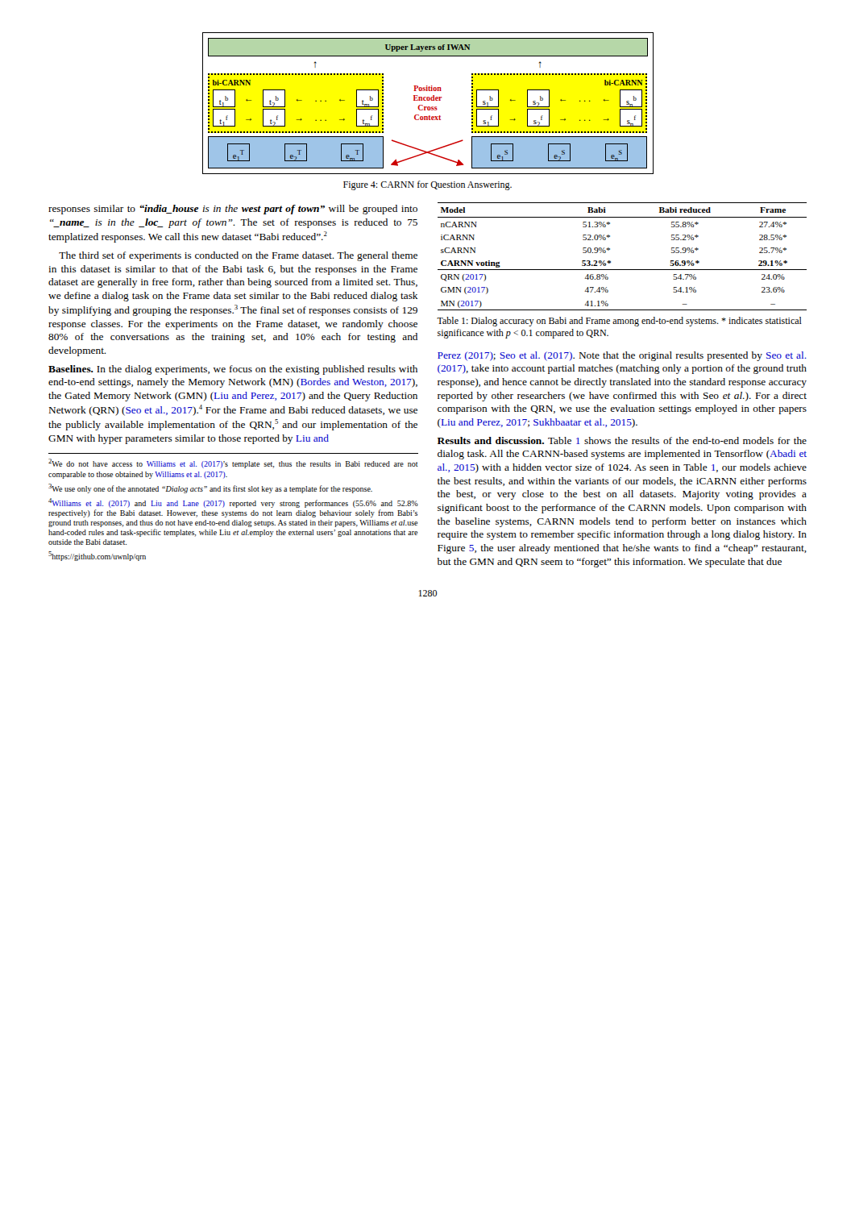Upper Layers of IWAN
↑↑
bi-CARNN
t1b
←
t2b
← . . . ←
tmb
t1f
→
t2f
→ . . . →
tmf
Position
Encoder
Cross
Context
bi-CARNN
s1b
←
s2b
← . . . ←
snb
s1f
→
s2f
→ . . . →
snf
e1T
e2T
emT
e1S
e2S
enS
Figure 4: CARNN for Question Answering.
responses similar to “india_house is in the west part of town” will be grouped into “_name_ is in the _loc_ part of town”. The set of responses is reduced to 75 templatized responses. We call this new dataset “Babi reduced”.2
The third set of experiments is conducted on the Frame dataset. The general theme in this dataset is similar to that of the Babi task 6, but the responses in the Frame dataset are generally in free form, rather than being sourced from a limited set. Thus, we define a dialog task on the Frame data set similar to the Babi reduced dialog task by simplifying and grouping the responses.3 The final set of responses consists of 129 response classes. For the experiments on the Frame dataset, we randomly choose 80% of the conversations as the training set, and 10% each for testing and development.
Baselines. In the dialog experiments, we focus on the existing published results with end-to-end settings, namely the Memory Network (MN) (Bordes and Weston, 2017), the Gated Memory Network (GMN) (Liu and Perez, 2017) and the Query Reduction Network (QRN) (Seo et al., 2017).4 For the Frame and Babi reduced datasets, we use the publicly available implementation of the QRN,5 and our implementation of the GMN with hyper parameters similar to those reported by Liu and
2We do not have access to Williams et al. (2017)’s template set, thus the results in Babi reduced are not comparable to those obtained by Williams et al. (2017).
3We use only one of the annotated “Dialog acts” and its first slot key as a template for the response.
4Williams et al. (2017) and Liu and Lane (2017) reported very strong performances (55.6% and 52.8% respectively) for the Babi dataset. However, these systems do not learn dialog behaviour solely from Babi’s ground truth responses, and thus do not have end-to-end dialog setups. As stated in their papers, Williams et al. use hand-coded rules and task-specific templates, while Liu et al. employ the external users’ goal annotations that are outside the Babi dataset.
5https://github.com/uwnlp/qrn
| Model | Babi | Babi reduced | Frame |
| --- | --- | --- | --- |
| nCARNN | 51.3%* | 55.8%* | 27.4%* |
| iCARNN | 52.0%* | 55.2%* | 28.5%* |
| sCARNN | 50.9%* | 55.9%* | 25.7%* |
| CARNN voting | 53.2%* | 56.9%* | 29.1%* |
| QRN ( 2017 ) | 46.8% | 54.7% | 24.0% |
| GMN ( 2017 ) | 47.4% | 54.1% | 23.6% |
| MN ( 2017 ) | 41.1% | – | – |
Table 1: Dialog accuracy on Babi and Frame among end-to-end systems. * indicates statistical significance with p < 0.1 compared to QRN.
Perez (2017); Seo et al. (2017). Note that the original results presented by Seo et al. (2017), take into account partial matches (matching only a portion of the ground truth response), and hence cannot be directly translated into the standard response accuracy reported by other researchers (we have confirmed this with Seo et al.). For a direct comparison with the QRN, we use the evaluation settings employed in other papers (Liu and Perez, 2017; Sukhbaatar et al., 2015).
Results and discussion. Table 1 shows the results of the end-to-end models for the dialog task. All the CARNN-based systems are implemented in Tensorflow (Abadi et al., 2015) with a hidden vector size of 1024. As seen in Table 1, our models achieve the best results, and within the variants of our models, the iCARNN either performs the best, or very close to the best on all datasets. Majority voting provides a significant boost to the performance of the CARNN models. Upon comparison with the baseline systems, CARNN models tend to perform better on instances which require the system to remember specific information through a long dialog history. In Figure 5, the user already mentioned that he/she wants to find a “cheap” restaurant, but the GMN and QRN seem to “forget” this information. We speculate that due
1280